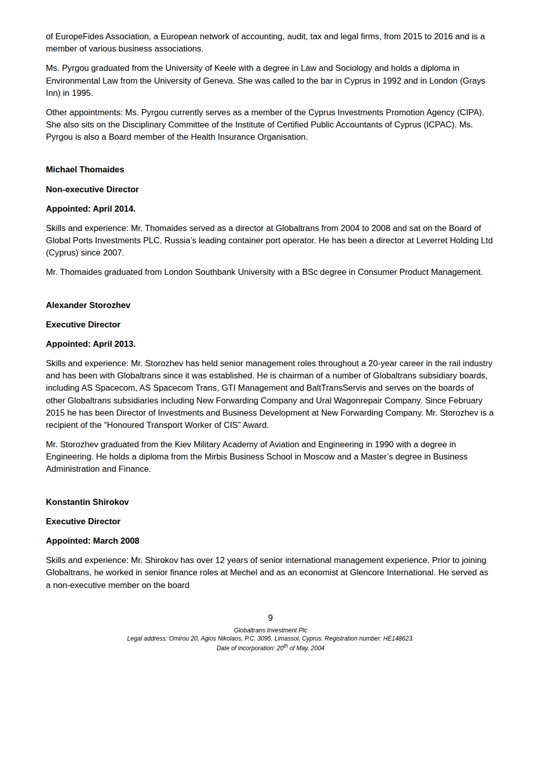of EuropeFides Association, a European network of accounting, audit, tax and legal firms, from 2015 to 2016 and is a member of various business associations.
Ms. Pyrgou graduated from the University of Keele with a degree in Law and Sociology and holds a diploma in Environmental Law from the University of Geneva. She was called to the bar in Cyprus in 1992 and in London (Grays Inn) in 1995.
Other appointments: Ms. Pyrgou currently serves as a member of the Cyprus Investments Promotion Agency (CIPA). She also sits on the Disciplinary Committee of the Institute of Certified Public Accountants of Cyprus (ICPAC). Ms. Pyrgou is also a Board member of the Health Insurance Organisation.
Michael Thomaides
Non-executive Director
Appointed: April 2014.
Skills and experience: Mr. Thomaides served as a director at Globaltrans from 2004 to 2008 and sat on the Board of Global Ports Investments PLC, Russia’s leading container port operator. He has been a director at Leverret Holding Ltd (Cyprus) since 2007.
Mr. Thomaides graduated from London Southbank University with a BSc degree in Consumer Product Management.
Alexander Storozhev
Executive Director
Appointed: April 2013.
Skills and experience: Mr. Storozhev has held senior management roles throughout a 20-year career in the rail industry and has been with Globaltrans since it was established. He is chairman of a number of Globaltrans subsidiary boards, including AS Spacecom, AS Spacecom Trans, GTI Management and BaltTransServis and serves on the boards of other Globaltrans subsidiaries including New Forwarding Company and Ural Wagonrepair Company. Since February 2015 he has been Director of Investments and Business Development at New Forwarding Company. Mr. Storozhev is a recipient of the “Honoured Transport Worker of CIS” Award.
Mr. Storozhev graduated from the Kiev Military Academy of Aviation and Engineering in 1990 with a degree in Engineering. He holds a diploma from the Mirbis Business School in Moscow and a Master’s degree in Business Administration and Finance.
Konstantin Shirokov
Executive Director
Appointed: March 2008
Skills and experience: Mr. Shirokov has over 12 years of senior international management experience. Prior to joining Globaltrans, he worked in senior finance roles at Mechel and as an economist at Glencore International. He served as a non-executive member on the board
9
Globaltrans Investment Plc
Legal address: Omirou 20, Agios Nikolaos, P.C. 3095, Limassol, Cyprus. Registration number: HE148623.
Date of incorporation: 20th of May, 2004